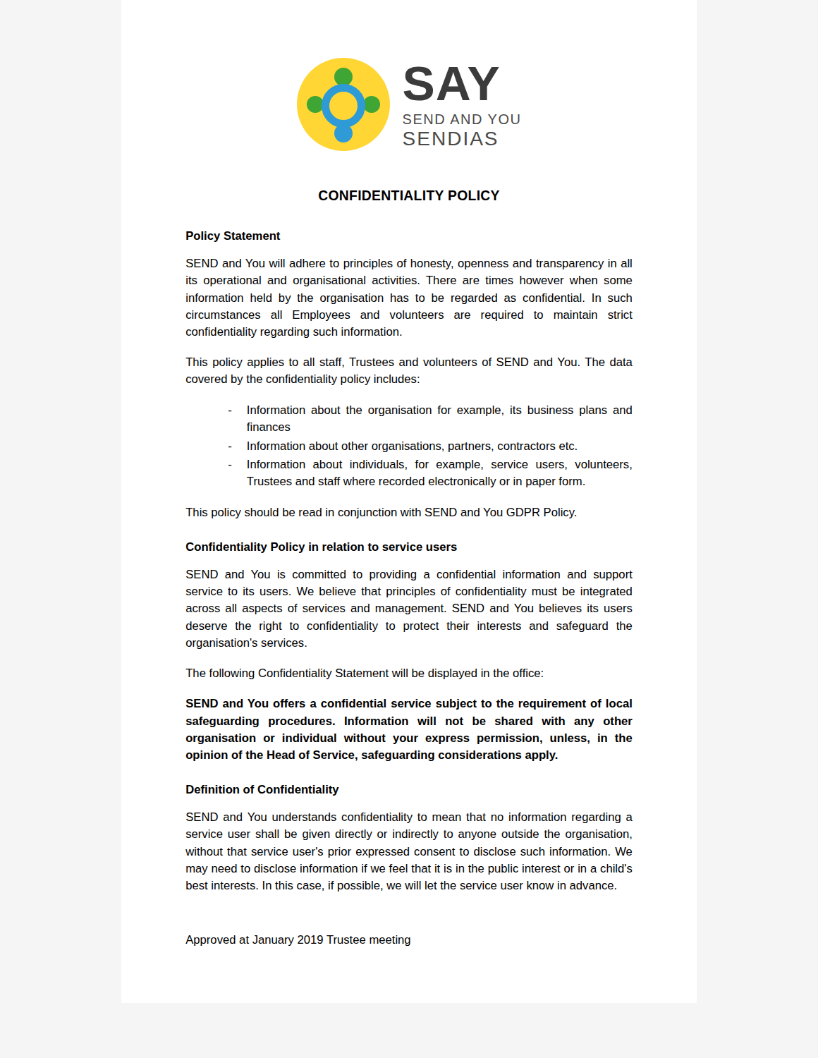SAY SEND AND YOU SENDIAS
CONFIDENTIALITY POLICY
Policy Statement
SEND and You will adhere to principles of honesty, openness and transparency in all its operational and organisational activities. There are times however when some information held by the organisation has to be regarded as confidential. In such circumstances all Employees and volunteers are required to maintain strict confidentiality regarding such information.
This policy applies to all staff, Trustees and volunteers of SEND and You. The data covered by the confidentiality policy includes:
Information about the organisation for example, its business plans and finances
Information about other organisations, partners, contractors etc.
Information about individuals, for example, service users, volunteers, Trustees and staff where recorded electronically or in paper form.
This policy should be read in conjunction with SEND and You GDPR Policy.
Confidentiality Policy in relation to service users
SEND and You is committed to providing a confidential information and support service to its users. We believe that principles of confidentiality must be integrated across all aspects of services and management. SEND and You believes its users deserve the right to confidentiality to protect their interests and safeguard the organisation's services.
The following Confidentiality Statement will be displayed in the office:
SEND and You offers a confidential service subject to the requirement of local safeguarding procedures. Information will not be shared with any other organisation or individual without your express permission, unless, in the opinion of the Head of Service, safeguarding considerations apply.
Definition of Confidentiality
SEND and You understands confidentiality to mean that no information regarding a service user shall be given directly or indirectly to anyone outside the organisation, without that service user's prior expressed consent to disclose such information. We may need to disclose information if we feel that it is in the public interest or in a child's best interests. In this case, if possible, we will let the service user know in advance.
Approved at January 2019 Trustee meeting